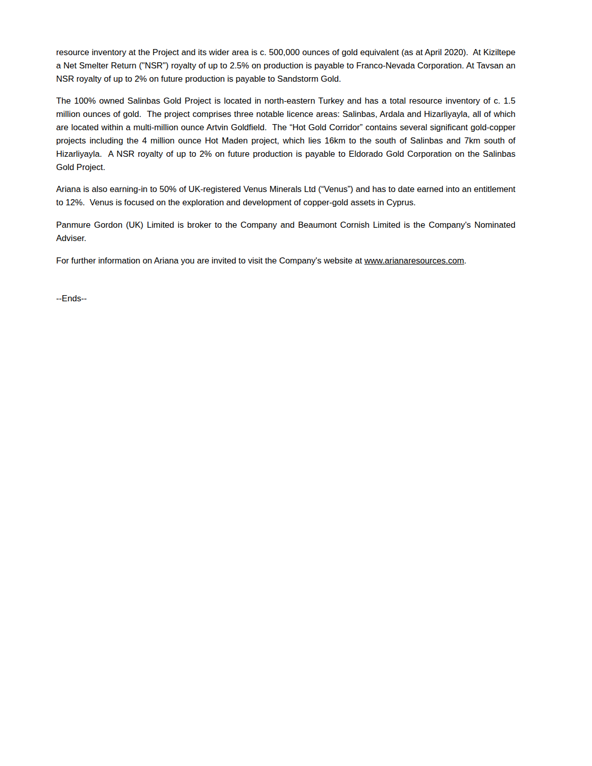resource inventory at the Project and its wider area is c. 500,000 ounces of gold equivalent (as at April 2020). At Kiziltepe a Net Smelter Return ("NSR") royalty of up to 2.5% on production is payable to Franco-Nevada Corporation. At Tavsan an NSR royalty of up to 2% on future production is payable to Sandstorm Gold.
The 100% owned Salinbas Gold Project is located in north-eastern Turkey and has a total resource inventory of c. 1.5 million ounces of gold. The project comprises three notable licence areas: Salinbas, Ardala and Hizarliyayla, all of which are located within a multi-million ounce Artvin Goldfield. The “Hot Gold Corridor” contains several significant gold-copper projects including the 4 million ounce Hot Maden project, which lies 16km to the south of Salinbas and 7km south of Hizarliyayla. A NSR royalty of up to 2% on future production is payable to Eldorado Gold Corporation on the Salinbas Gold Project.
Ariana is also earning-in to 50% of UK-registered Venus Minerals Ltd (“Venus”) and has to date earned into an entitlement to 12%. Venus is focused on the exploration and development of copper-gold assets in Cyprus.
Panmure Gordon (UK) Limited is broker to the Company and Beaumont Cornish Limited is the Company's Nominated Adviser.
For further information on Ariana you are invited to visit the Company's website at www.arianaresources.com.
--Ends--